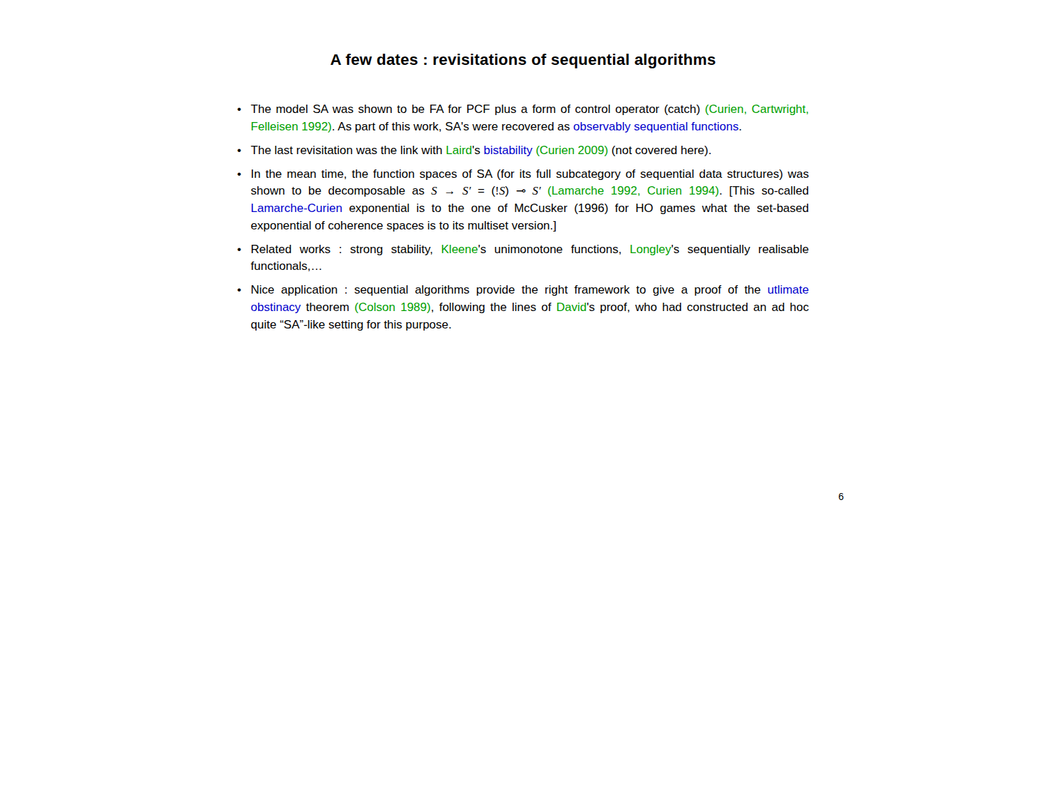A few dates : revisitations of sequential algorithms
The model SA was shown to be FA for PCF plus a form of control operator (catch) (Curien, Cartwright, Felleisen 1992). As part of this work, SA's were recovered as observably sequential functions.
The last revisitation was the link with Laird's bistability (Curien 2009) (not covered here).
In the mean time, the function spaces of SA (for its full subcategory of sequential data structures) was shown to be decomposable as S → S′ = (!S) ⊸ S′ (Lamarche 1992, Curien 1994). [This so-called Lamarche-Curien exponential is to the one of McCusker (1996) for HO games what the set-based exponential of coherence spaces is to its multiset version.]
Related works : strong stability, Kleene's unimonotone functions, Longley's sequentially realisable functionals,…
Nice application : sequential algorithms provide the right framework to give a proof of the utlimate obstinacy theorem (Colson 1989), following the lines of David's proof, who had constructed an ad hoc quite “SA”-like setting for this purpose.
6